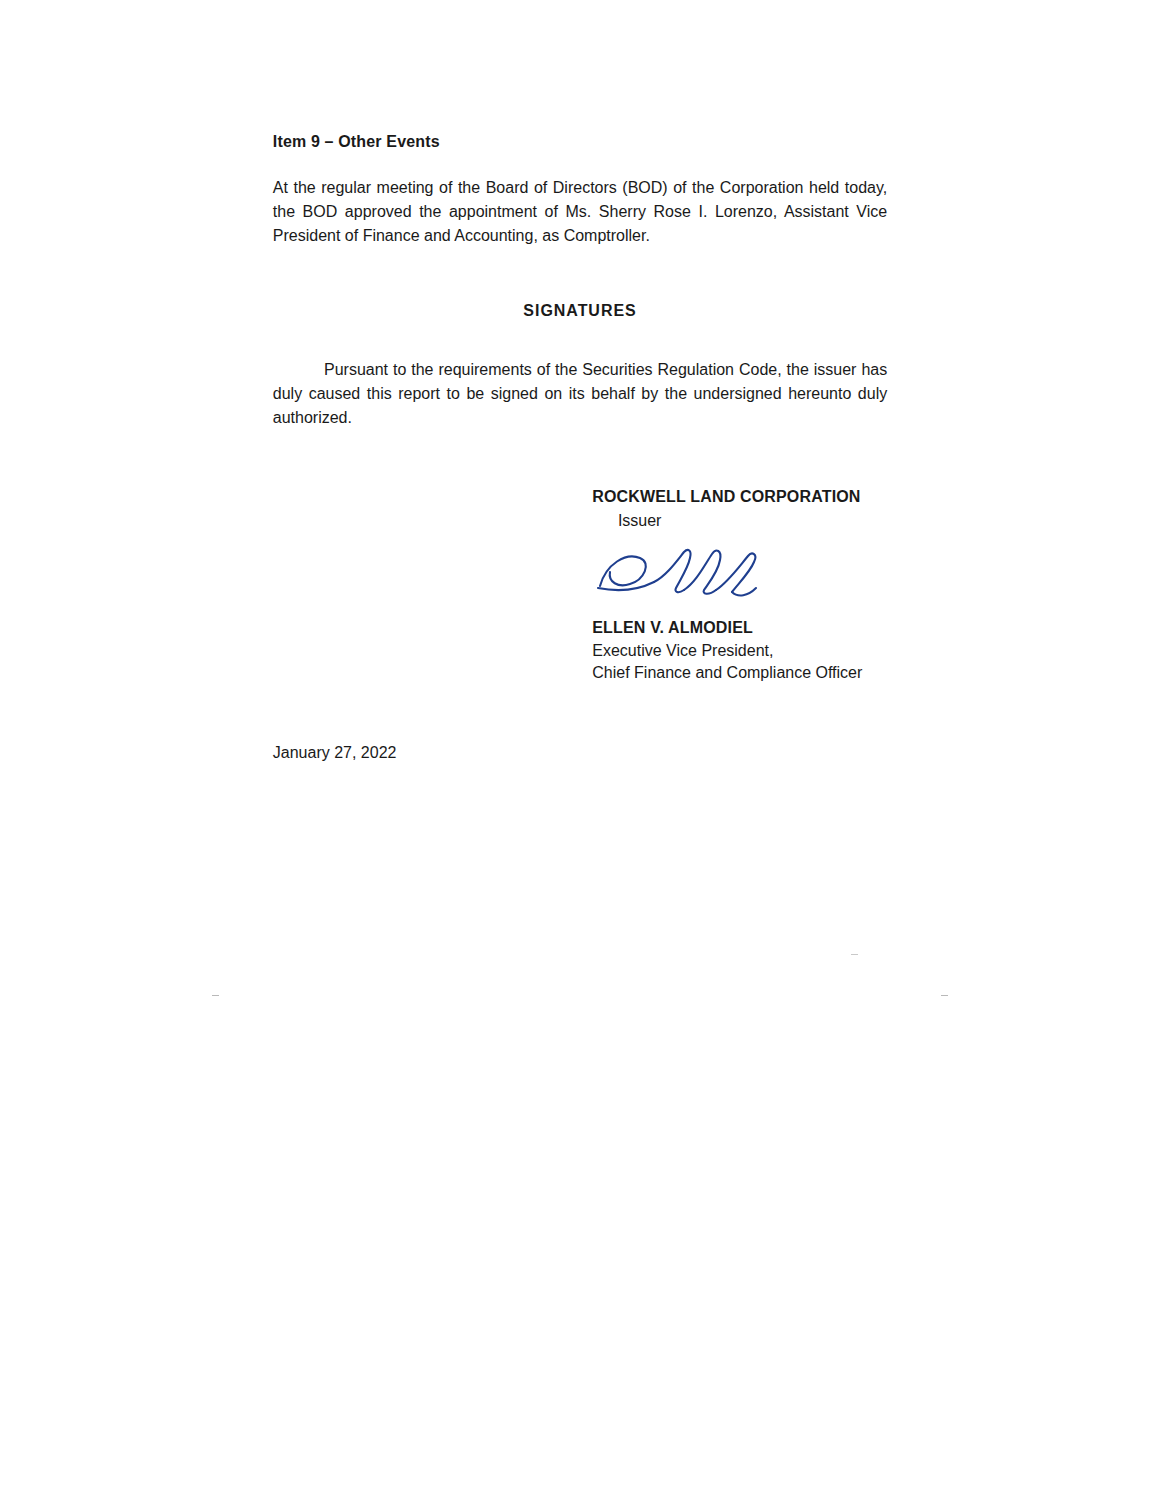Item 9 – Other Events
At the regular meeting of the Board of Directors (BOD) of the Corporation held today, the BOD approved the appointment of Ms. Sherry Rose I. Lorenzo, Assistant Vice President of Finance and Accounting, as Comptroller.
SIGNATURES
Pursuant to the requirements of the Securities Regulation Code, the issuer has duly caused this report to be signed on its behalf by the undersigned hereunto duly authorized.
ROCKWELL LAND CORPORATION
Issuer
ELLEN V. ALMODIEL
Executive Vice President,
Chief Finance and Compliance Officer
January 27, 2022